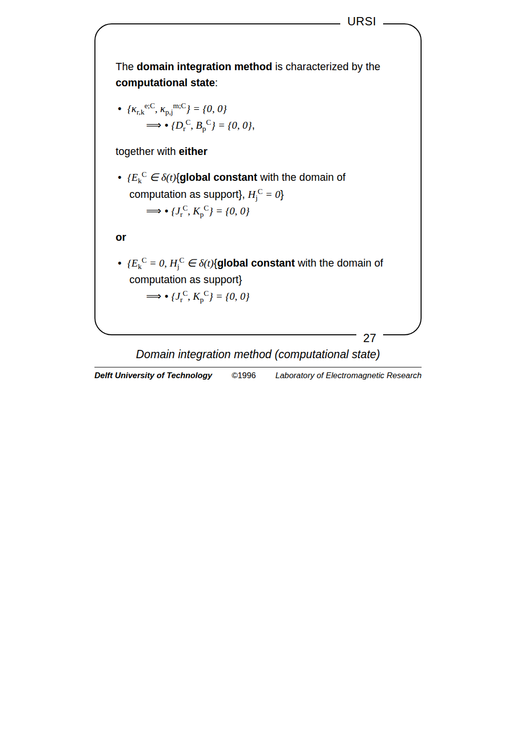URSI
The domain integration method is characterized by the computational state:
{κr,ke;C, κp,jm;C} = {0, 0} ⟹ • {DrC, BpC} = {0, 0},
together with either
{EkC ∈ δ(t){global constant with the domain of computation as support}, HjC = 0} ⟹ • {JrC, KpC} = {0, 0}
or
{EkC = 0, HjC ∈ δ(t){global constant with the domain of computation as support} ⟹ • {JrC, KpC} = {0, 0}
27
Domain integration method (computational state)
Delft University of Technology ©1996 Laboratory of Electromagnetic Research